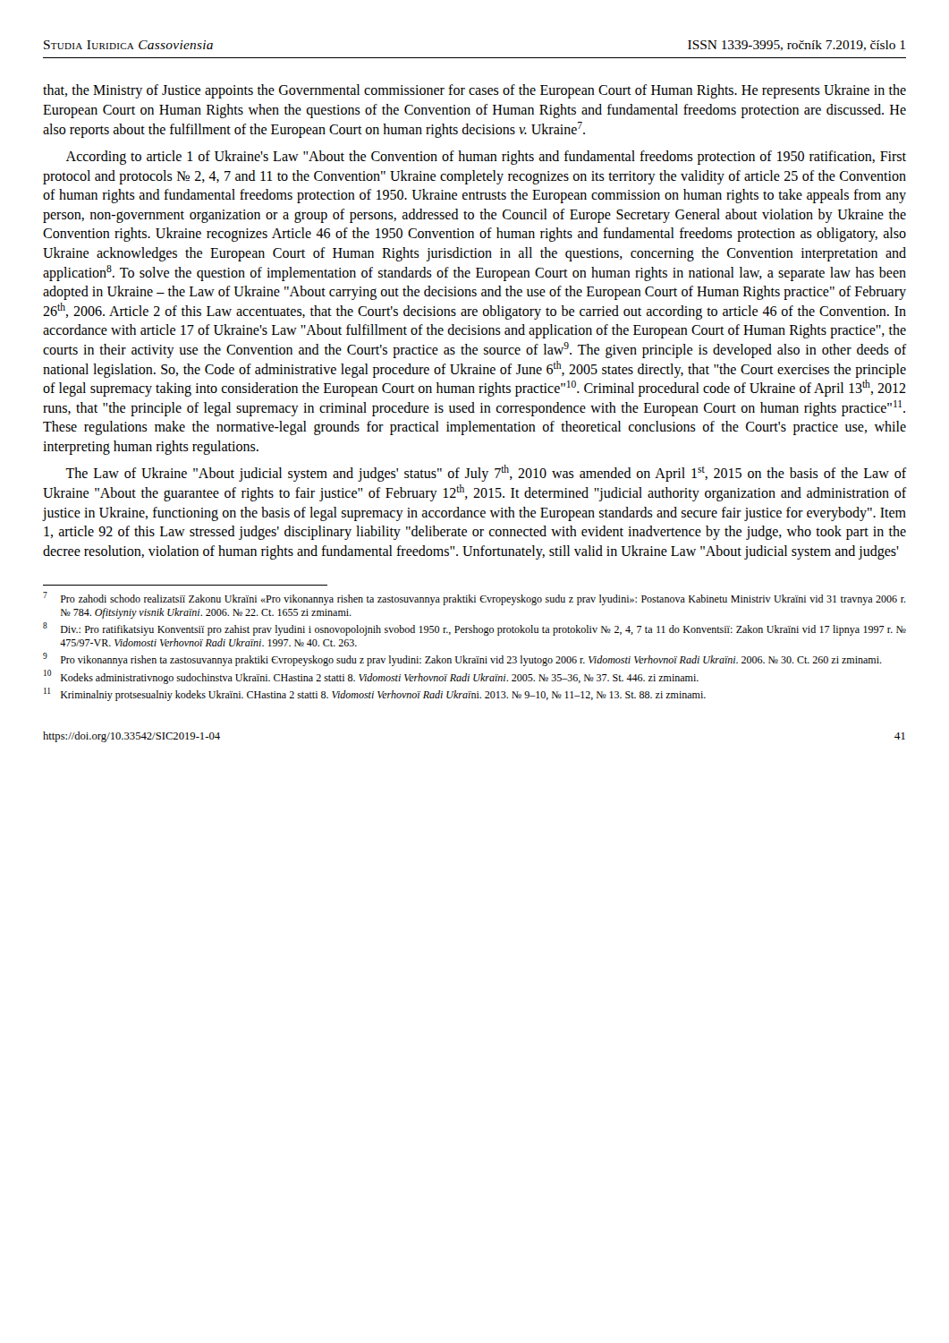Studia Iuridica Cassoviensia
ISSN 1339-3995, ročník 7.2019, číslo 1
that, the Ministry of Justice appoints the Governmental commissioner for cases of the European Court of Human Rights. He represents Ukraine in the European Court on Human Rights when the questions of the Convention of Human Rights and fundamental freedoms protection are discussed. He also reports about the fulfillment of the European Court on human rights decisions v. Ukraine7.
According to article 1 of Ukraine's Law "About the Convention of human rights and fundamental freedoms protection of 1950 ratification, First protocol and protocols № 2, 4, 7 and 11 to the Convention" Ukraine completely recognizes on its territory the validity of article 25 of the Convention of human rights and fundamental freedoms protection of 1950. Ukraine entrusts the European commission on human rights to take appeals from any person, non-government organization or a group of persons, addressed to the Council of Europe Secretary General about violation by Ukraine the Convention rights. Ukraine recognizes Article 46 of the 1950 Convention of human rights and fundamental freedoms protection as obligatory, also Ukraine acknowledges the European Court of Human Rights jurisdiction in all the questions, concerning the Convention interpretation and application8. To solve the question of implementation of standards of the European Court on human rights in national law, a separate law has been adopted in Ukraine – the Law of Ukraine "About carrying out the decisions and the use of the European Court of Human Rights practice" of February 26th, 2006. Article 2 of this Law accentuates, that the Court's decisions are obligatory to be carried out according to article 46 of the Convention. In accordance with article 17 of Ukraine's Law "About fulfillment of the decisions and application of the European Court of Human Rights practice", the courts in their activity use the Convention and the Court's practice as the source of law9. The given principle is developed also in other deeds of national legislation. So, the Code of administrative legal procedure of Ukraine of June 6th, 2005 states directly, that "the Court exercises the principle of legal supremacy taking into consideration the European Court on human rights practice"10. Criminal procedural code of Ukraine of April 13th, 2012 runs, that "the principle of legal supremacy in criminal procedure is used in correspondence with the European Court on human rights practice"11. These regulations make the normative-legal grounds for practical implementation of theoretical conclusions of the Court's practice use, while interpreting human rights regulations.
The Law of Ukraine "About judicial system and judges' status" of July 7th, 2010 was amended on April 1st, 2015 on the basis of the Law of Ukraine "About the guarantee of rights to fair justice" of February 12th, 2015. It determined "judicial authority organization and administration of justice in Ukraine, functioning on the basis of legal supremacy in accordance with the European standards and secure fair justice for everybody". Item 1, article 92 of this Law stressed judges' disciplinary liability "deliberate or connected with evident inadvertence by the judge, who took part in the decree resolution, violation of human rights and fundamental freedoms". Unfortunately, still valid in Ukraine Law "About judicial system and judges'
Pro zahodi schodo realizatsiï Zakonu Ukraïni «Pro vikonannya rishen ta zastosuvannya praktiki Єvropeyskogo sudu z prav lyudini»: Postanova Kabinetu Ministriv Ukraïni vid 31 travnya 2006 r. № 784. Ofitsiyniy visnik Ukraïni. 2006. № 22. Ct. 1655 zi zminami.
Div.: Pro ratifikatsiyu Konventsiï pro zahist prav lyudini i osnovopolojnih svobod 1950 r., Pershogo protokolu ta protokoliv № 2, 4, 7 ta 11 do Konventsiï: Zakon Ukraïni vid 17 lipnya 1997 r. № 475/97-VR. Vidomosti Verhovnoï Radi Ukraïni. 1997. № 40. Ct. 263.
Pro vikonannya rishen ta zastosuvannya praktiki Єvropeyskogo sudu z prav lyudini: Zakon Ukraïni vid 23 lyutogo 2006 r. Vidomosti Verhovnoï Radi Ukraïni. 2006. № 30. Ct. 260 zi zminami.
Kodeks administrativnogo sudochinstva Ukraïni. CHastina 2 statti 8. Vidomosti Verhovnoï Radi Ukraïni. 2005. № 35–36, № 37. St. 446. zi zminami.
Kriminalniy protsesualniy kodeks Ukraïni. CHastina 2 statti 8. Vidomosti Verhovnoï Radi Ukraïni. 2013. № 9–10, № 11–12, № 13. St. 88. zi zminami.
https://doi.org/10.33542/SIC2019-1-04 41